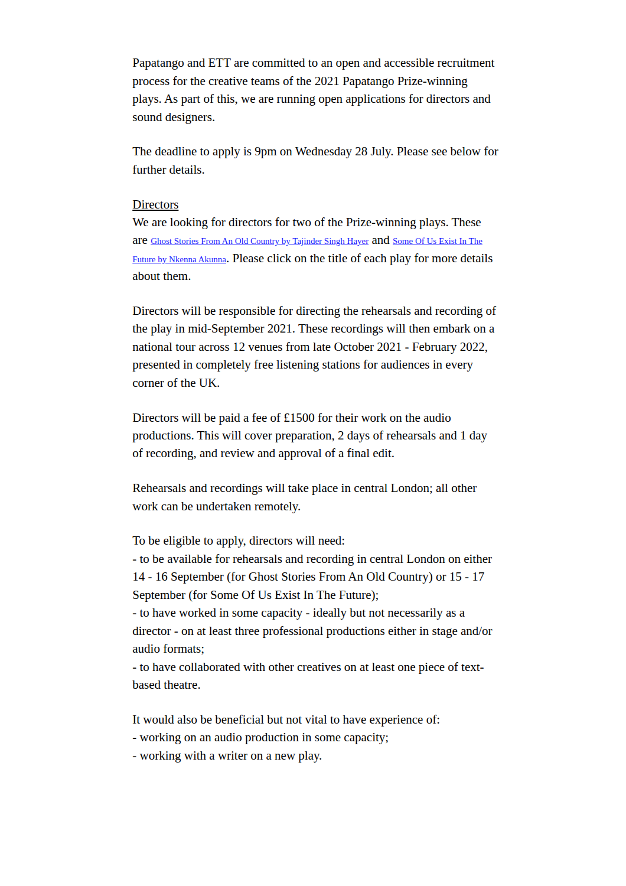Papatango and ETT are committed to an open and accessible recruitment process for the creative teams of the 2021 Papatango Prize-winning plays. As part of this, we are running open applications for directors and sound designers.
The deadline to apply is 9pm on Wednesday 28 July. Please see below for further details.
Directors
We are looking for directors for two of the Prize-winning plays. These are Ghost Stories From An Old Country by Tajinder Singh Hayer and Some Of Us Exist In The Future by Nkenna Akunna. Please click on the title of each play for more details about them.
Directors will be responsible for directing the rehearsals and recording of the play in mid-September 2021. These recordings will then embark on a national tour across 12 venues from late October 2021 - February 2022, presented in completely free listening stations for audiences in every corner of the UK.
Directors will be paid a fee of £1500 for their work on the audio productions. This will cover preparation, 2 days of rehearsals and 1 day of recording, and review and approval of a final edit.
Rehearsals and recordings will take place in central London; all other work can be undertaken remotely.
To be eligible to apply, directors will need:
- to be available for rehearsals and recording in central London on either 14 - 16 September (for Ghost Stories From An Old Country) or 15 - 17 September (for Some Of Us Exist In The Future);
- to have worked in some capacity - ideally but not necessarily as a director - on at least three professional productions either in stage and/or audio formats;
- to have collaborated with other creatives on at least one piece of text-based theatre.
It would also be beneficial but not vital to have experience of:
- working on an audio production in some capacity;
- working with a writer on a new play.